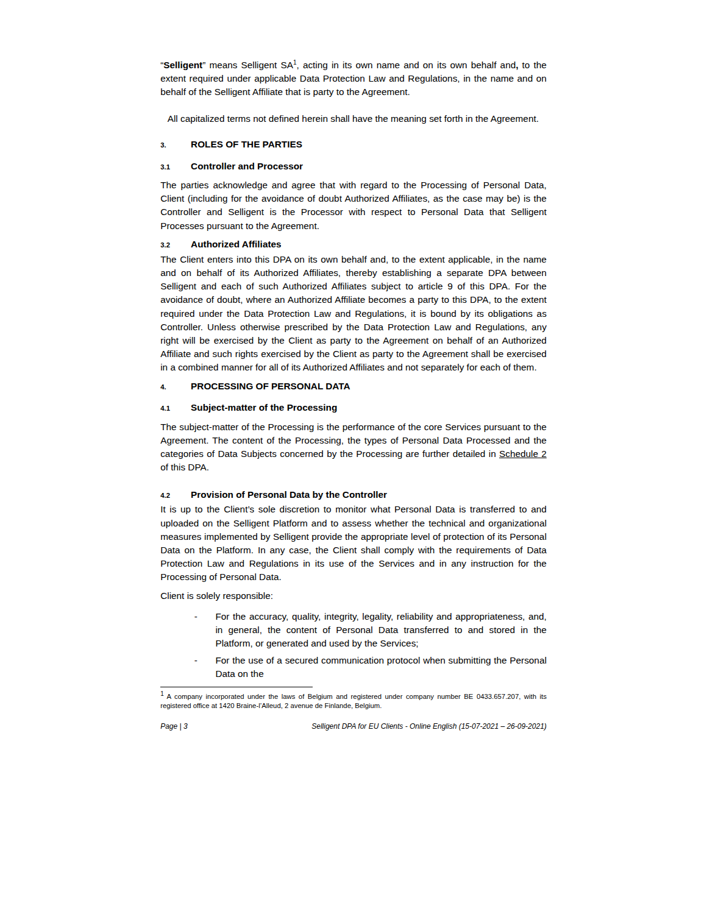“Selligent” means Selligent SA1, acting in its own name and on its own behalf and, to the extent required under applicable Data Protection Law and Regulations, in the name and on behalf of the Selligent Affiliate that is party to the Agreement.
All capitalized terms not defined herein shall have the meaning set forth in the Agreement.
3. ROLES OF THE PARTIES
3.1 Controller and Processor
The parties acknowledge and agree that with regard to the Processing of Personal Data, Client (including for the avoidance of doubt Authorized Affiliates, as the case may be) is the Controller and Selligent is the Processor with respect to Personal Data that Selligent Processes pursuant to the Agreement.
3.2 Authorized Affiliates
The Client enters into this DPA on its own behalf and, to the extent applicable, in the name and on behalf of its Authorized Affiliates, thereby establishing a separate DPA between Selligent and each of such Authorized Affiliates subject to article 9 of this DPA. For the avoidance of doubt, where an Authorized Affiliate becomes a party to this DPA, to the extent required under the Data Protection Law and Regulations, it is bound by its obligations as Controller. Unless otherwise prescribed by the Data Protection Law and Regulations, any right will be exercised by the Client as party to the Agreement on behalf of an Authorized Affiliate and such rights exercised by the Client as party to the Agreement shall be exercised in a combined manner for all of its Authorized Affiliates and not separately for each of them.
4. PROCESSING OF PERSONAL DATA
4.1 Subject-matter of the Processing
The subject-matter of the Processing is the performance of the core Services pursuant to the Agreement. The content of the Processing, the types of Personal Data Processed and the categories of Data Subjects concerned by the Processing are further detailed in Schedule 2 of this DPA.
4.2 Provision of Personal Data by the Controller
It is up to the Client’s sole discretion to monitor what Personal Data is transferred to and uploaded on the Selligent Platform and to assess whether the technical and organizational measures implemented by Selligent provide the appropriate level of protection of its Personal Data on the Platform. In any case, the Client shall comply with the requirements of Data Protection Law and Regulations in its use of the Services and in any instruction for the Processing of Personal Data.
Client is solely responsible:
For the accuracy, quality, integrity, legality, reliability and appropriateness, and, in general, the content of Personal Data transferred to and stored in the Platform, or generated and used by the Services;
For the use of a secured communication protocol when submitting the Personal Data on the
1 A company incorporated under the laws of Belgium and registered under company number BE 0433.657.207, with its registered office at 1420 Braine-l’Alleud, 2 avenue de Finlande, Belgium.
Page | 3 Selligent DPA for EU Clients - Online English (15-07-2021 – 26-09-2021)